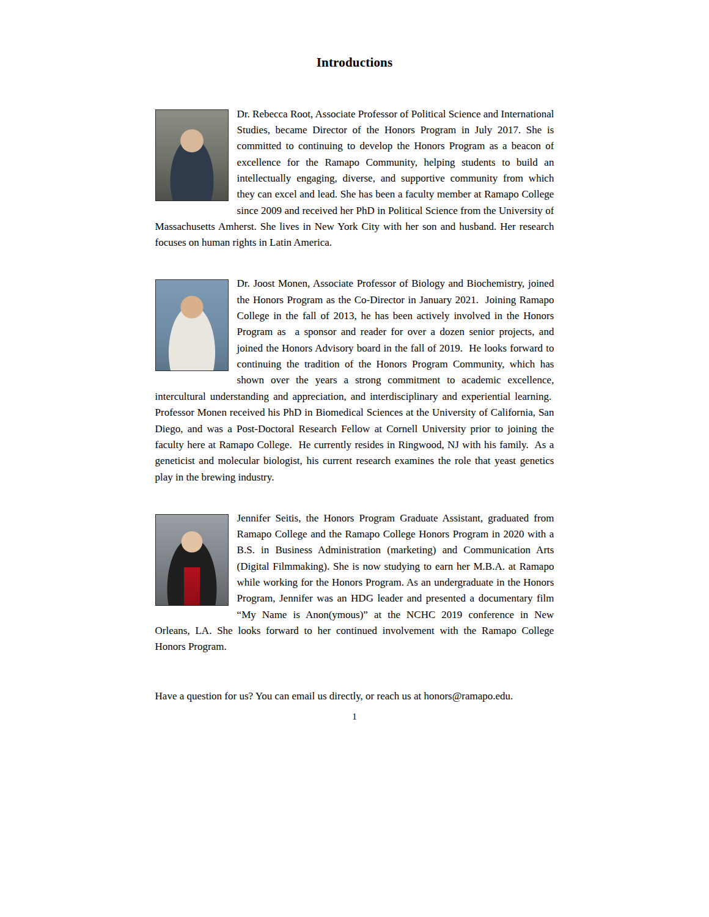Introductions
Dr. Rebecca Root, Associate Professor of Political Science and International Studies, became Director of the Honors Program in July 2017. She is committed to continuing to develop the Honors Program as a beacon of excellence for the Ramapo Community, helping students to build an intellectually engaging, diverse, and supportive community from which they can excel and lead. She has been a faculty member at Ramapo College since 2009 and received her PhD in Political Science from the University of Massachusetts Amherst. She lives in New York City with her son and husband. Her research focuses on human rights in Latin America.
Dr. Joost Monen, Associate Professor of Biology and Biochemistry, joined the Honors Program as the Co-Director in January 2021. Joining Ramapo College in the fall of 2013, he has been actively involved in the Honors Program as a sponsor and reader for over a dozen senior projects, and joined the Honors Advisory board in the fall of 2019. He looks forward to continuing the tradition of the Honors Program Community, which has shown over the years a strong commitment to academic excellence, intercultural understanding and appreciation, and interdisciplinary and experiential learning. Professor Monen received his PhD in Biomedical Sciences at the University of California, San Diego, and was a Post-Doctoral Research Fellow at Cornell University prior to joining the faculty here at Ramapo College. He currently resides in Ringwood, NJ with his family. As a geneticist and molecular biologist, his current research examines the role that yeast genetics play in the brewing industry.
Jennifer Seitis, the Honors Program Graduate Assistant, graduated from Ramapo College and the Ramapo College Honors Program in 2020 with a B.S. in Business Administration (marketing) and Communication Arts (Digital Filmmaking). She is now studying to earn her M.B.A. at Ramapo while working for the Honors Program. As an undergraduate in the Honors Program, Jennifer was an HDG leader and presented a documentary film “My Name is Anon(ymous)” at the NCHC 2019 conference in New Orleans, LA. She looks forward to her continued involvement with the Ramapo College Honors Program.
Have a question for us? You can email us directly, or reach us at honors@ramapo.edu.
1